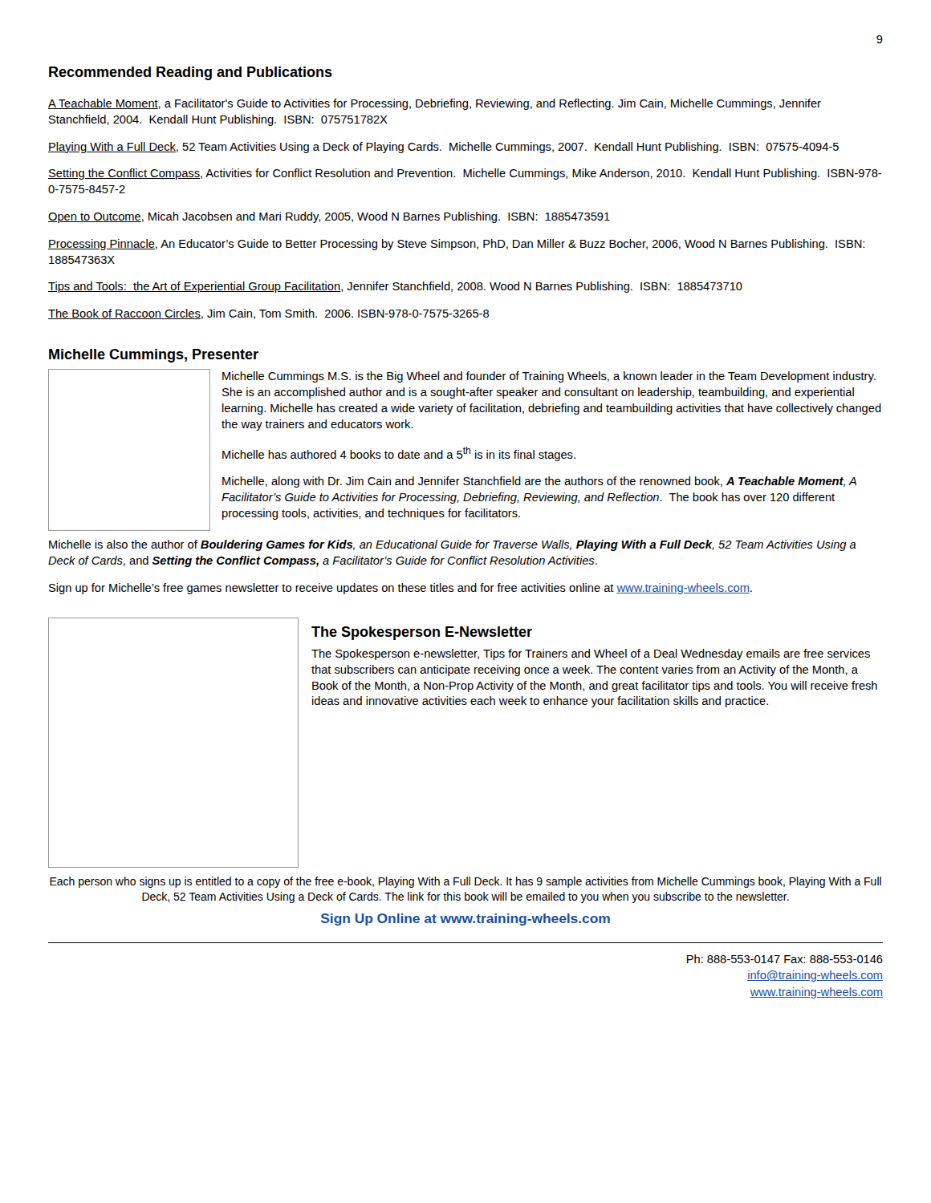9
Recommended Reading and Publications
A Teachable Moment, a Facilitator's Guide to Activities for Processing, Debriefing, Reviewing, and Reflecting. Jim Cain, Michelle Cummings, Jennifer Stanchfield, 2004. Kendall Hunt Publishing. ISBN: 075751782X
Playing With a Full Deck, 52 Team Activities Using a Deck of Playing Cards. Michelle Cummings, 2007. Kendall Hunt Publishing. ISBN: 07575-4094-5
Setting the Conflict Compass, Activities for Conflict Resolution and Prevention. Michelle Cummings, Mike Anderson, 2010. Kendall Hunt Publishing. ISBN-978-0-7575-8457-2
Open to Outcome, Micah Jacobsen and Mari Ruddy, 2005, Wood N Barnes Publishing. ISBN: 1885473591
Processing Pinnacle, An Educator’s Guide to Better Processing by Steve Simpson, PhD, Dan Miller & Buzz Bocher, 2006, Wood N Barnes Publishing. ISBN: 188547363X
Tips and Tools: the Art of Experiential Group Facilitation, Jennifer Stanchfield, 2008. Wood N Barnes Publishing. ISBN: 1885473710
The Book of Raccoon Circles, Jim Cain, Tom Smith. 2006. ISBN-978-0-7575-3265-8
Michelle Cummings, Presenter
Michelle Cummings M.S. is the Big Wheel and founder of Training Wheels, a known leader in the Team Development industry. She is an accomplished author and is a sought-after speaker and consultant on leadership, teambuilding, and experiential learning. Michelle has created a wide variety of facilitation, debriefing and teambuilding activities that have collectively changed the way trainers and educators work.
Michelle has authored 4 books to date and a 5th is in its final stages.
Michelle, along with Dr. Jim Cain and Jennifer Stanchfield are the authors of the renowned book, A Teachable Moment, A Facilitator’s Guide to Activities for Processing, Debriefing, Reviewing, and Reflection. The book has over 120 different processing tools, activities, and techniques for facilitators.
Michelle is also the author of Bouldering Games for Kids, an Educational Guide for Traverse Walls, Playing With a Full Deck, 52 Team Activities Using a Deck of Cards, and Setting the Conflict Compass, a Facilitator’s Guide for Conflict Resolution Activities.
Sign up for Michelle’s free games newsletter to receive updates on these titles and for free activities online at www.training-wheels.com.
The Spokesperson E-Newsletter
The Spokesperson e-newsletter, Tips for Trainers and Wheel of a Deal Wednesday emails are free services that subscribers can anticipate receiving once a week. The content varies from an Activity of the Month, a Book of the Month, a Non-Prop Activity of the Month, and great facilitator tips and tools. You will receive fresh ideas and innovative activities each week to enhance your facilitation skills and practice.
Each person who signs up is entitled to a copy of the free e-book, Playing With a Full Deck. It has 9 sample activities from Michelle Cummings book, Playing With a Full Deck, 52 Team Activities Using a Deck of Cards. The link for this book will be emailed to you when you subscribe to the newsletter.
Sign Up Online at www.training-wheels.com
Ph: 888-553-0147 Fax: 888-553-0146
info@training-wheels.com
www.training-wheels.com